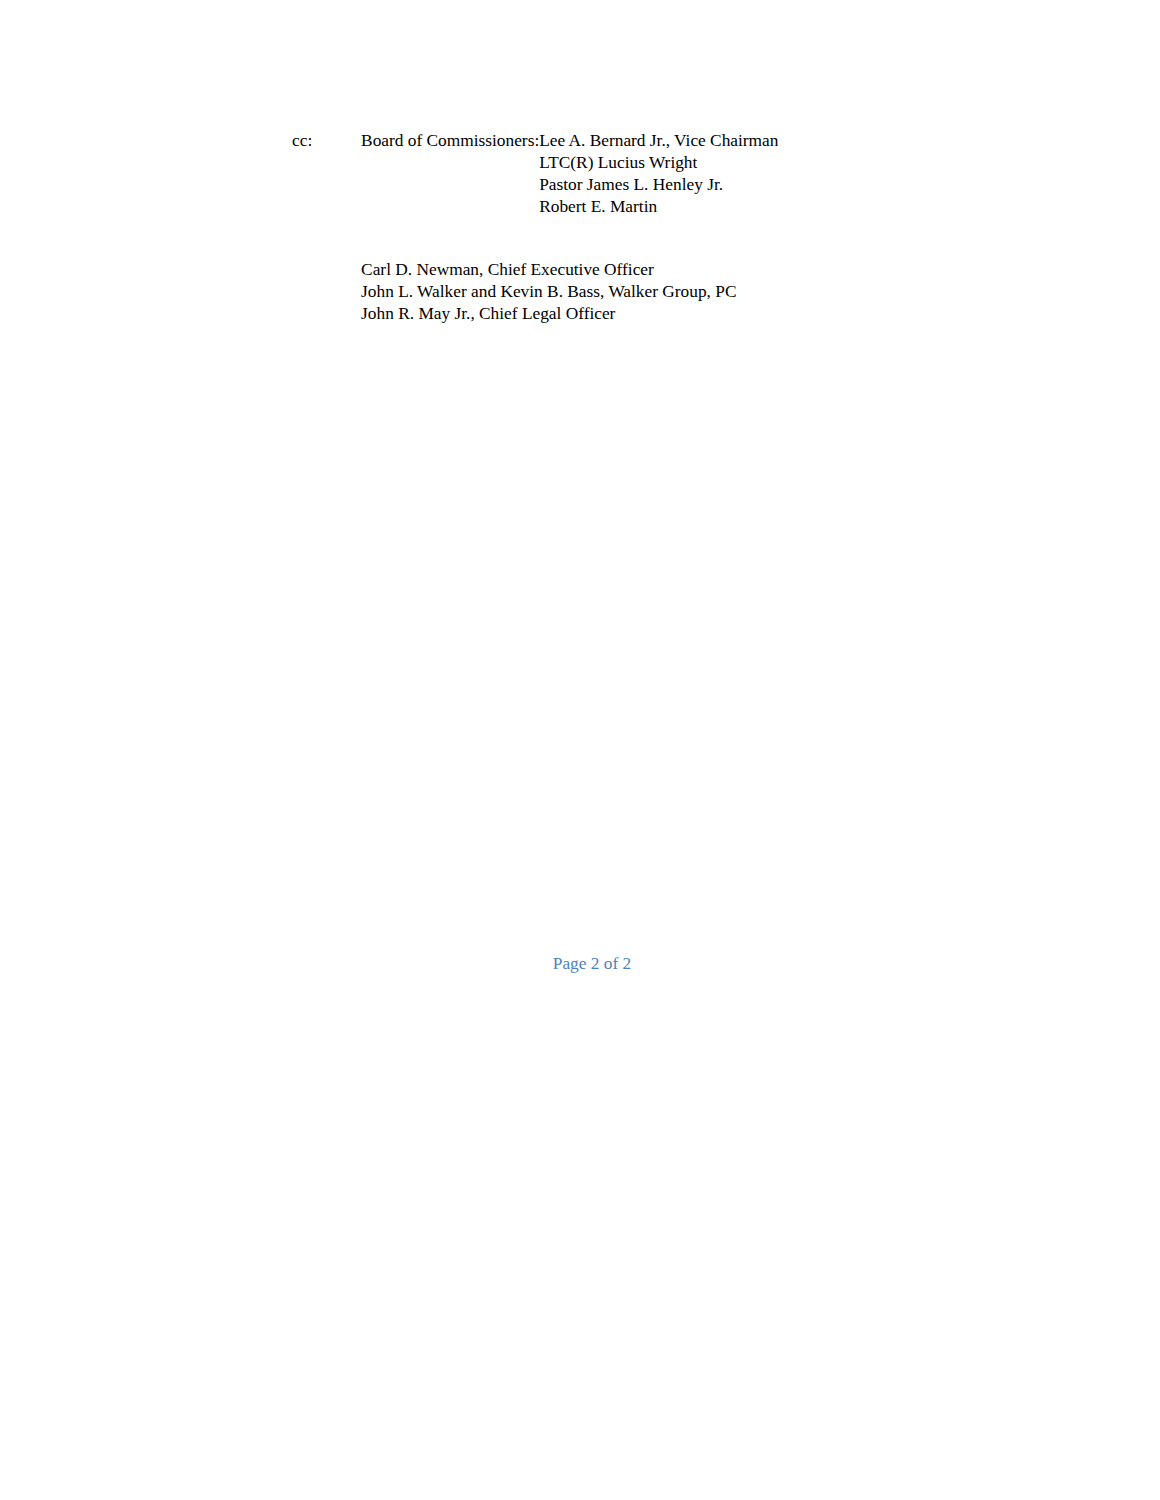| cc: | Board of Commissioners: | Lee A. Bernard Jr., Vice Chairman LTC(R) Lucius Wright Pastor James L. Henley Jr. Robert E. Martin |
Carl D. Newman, Chief Executive Officer
John L. Walker and Kevin B. Bass, Walker Group, PC
John R. May Jr., Chief Legal Officer
Page 2 of 2